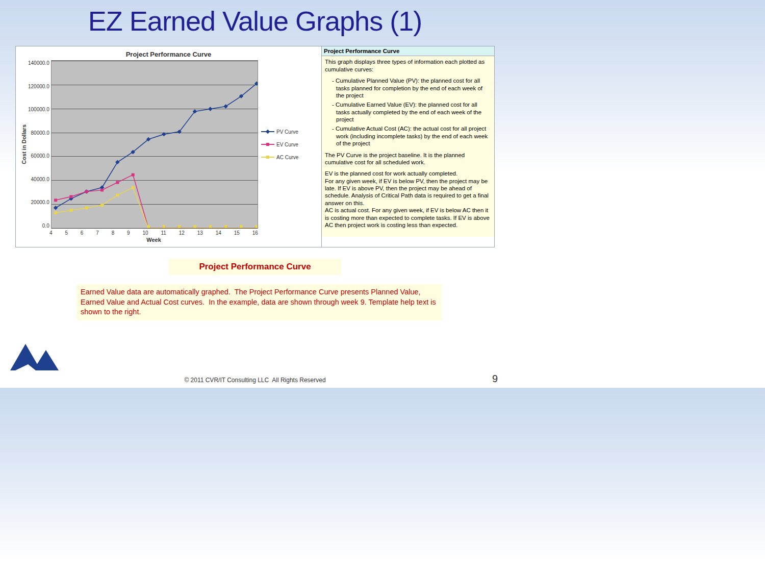EZ Earned Value Graphs (1)
Project Performance Curve
Cost in Dollars
140000.0 120000.0 100000.0 80000.0 60000.0 40000.0 20000.0 0.0
PV Curve
EV Curve
AC Curve
456789 10111213141516
Week
Project Performance Curve
This graph displays three types of information each plotted as cumulative curves:
- Cumulative Planned Value (PV): the planned cost for all tasks planned for completion by the end of each week of the project
- Cumulative Earned Value (EV): the planned cost for all tasks actually completed by the end of each week of the project
- Cumulative Actual Cost (AC): the actual cost for all project work (including incomplete tasks) by the end of each week of the project
The PV Curve is the project baseline. It is the planned cumulative cost for all scheduled work.
EV is the planned cost for work actually completed.
For any given week, if EV is below PV, then the project may be late. If EV is above PV, then the project may be ahead of schedule. Analysis of Critical Path data is required to get a final answer on this.
AC is actual cost. For any given week, if EV is below AC then it is costing more than expected to complete tasks. If EV is above AC then project work is costing less than expected.
Project Performance Curve
Earned Value data are automatically graphed. The Project Performance Curve presents Planned Value, Earned Value and Actual Cost curves. In the example, data are shown through week 9. Template help text is shown to the right.
© 2011 CVR/IT Consulting LLC All Rights Reserved
9